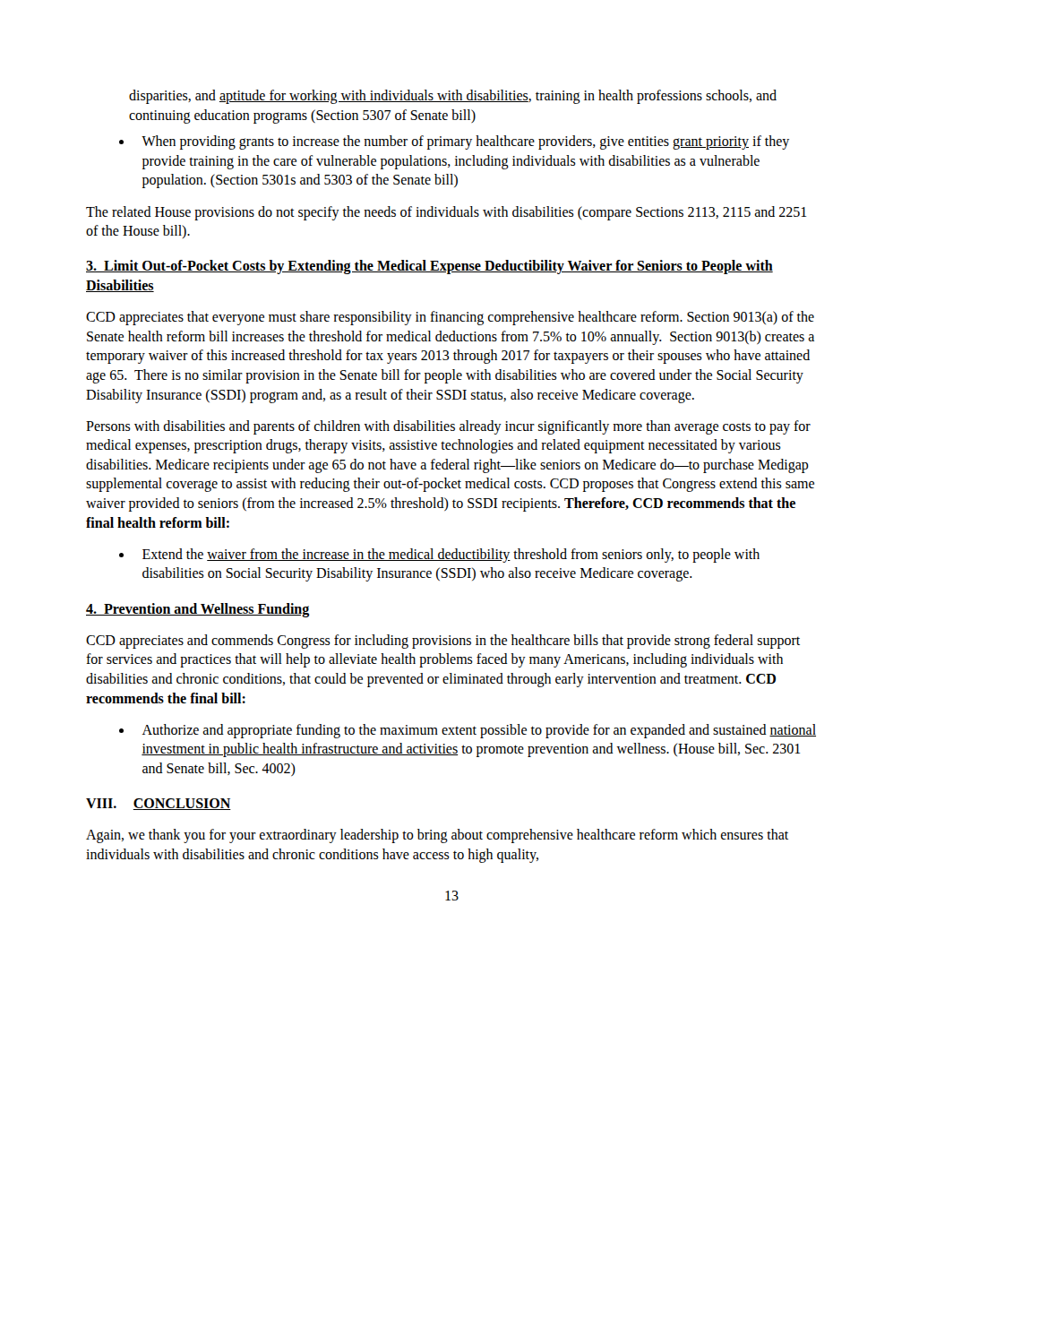disparities, and aptitude for working with individuals with disabilities, training in health professions schools, and continuing education programs (Section 5307 of Senate bill)
When providing grants to increase the number of primary healthcare providers, give entities grant priority if they provide training in the care of vulnerable populations, including individuals with disabilities as a vulnerable population. (Section 5301s and 5303 of the Senate bill)
The related House provisions do not specify the needs of individuals with disabilities (compare Sections 2113, 2115 and 2251 of the House bill).
3. Limit Out-of-Pocket Costs by Extending the Medical Expense Deductibility Waiver for Seniors to People with Disabilities
CCD appreciates that everyone must share responsibility in financing comprehensive healthcare reform. Section 9013(a) of the Senate health reform bill increases the threshold for medical deductions from 7.5% to 10% annually. Section 9013(b) creates a temporary waiver of this increased threshold for tax years 2013 through 2017 for taxpayers or their spouses who have attained age 65. There is no similar provision in the Senate bill for people with disabilities who are covered under the Social Security Disability Insurance (SSDI) program and, as a result of their SSDI status, also receive Medicare coverage.
Persons with disabilities and parents of children with disabilities already incur significantly more than average costs to pay for medical expenses, prescription drugs, therapy visits, assistive technologies and related equipment necessitated by various disabilities. Medicare recipients under age 65 do not have a federal right—like seniors on Medicare do—to purchase Medigap supplemental coverage to assist with reducing their out-of-pocket medical costs. CCD proposes that Congress extend this same waiver provided to seniors (from the increased 2.5% threshold) to SSDI recipients. Therefore, CCD recommends that the final health reform bill:
Extend the waiver from the increase in the medical deductibility threshold from seniors only, to people with disabilities on Social Security Disability Insurance (SSDI) who also receive Medicare coverage.
4. Prevention and Wellness Funding
CCD appreciates and commends Congress for including provisions in the healthcare bills that provide strong federal support for services and practices that will help to alleviate health problems faced by many Americans, including individuals with disabilities and chronic conditions, that could be prevented or eliminated through early intervention and treatment. CCD recommends the final bill:
Authorize and appropriate funding to the maximum extent possible to provide for an expanded and sustained national investment in public health infrastructure and activities to promote prevention and wellness. (House bill, Sec. 2301 and Senate bill, Sec. 4002)
VIII. CONCLUSION
Again, we thank you for your extraordinary leadership to bring about comprehensive healthcare reform which ensures that individuals with disabilities and chronic conditions have access to high quality,
13